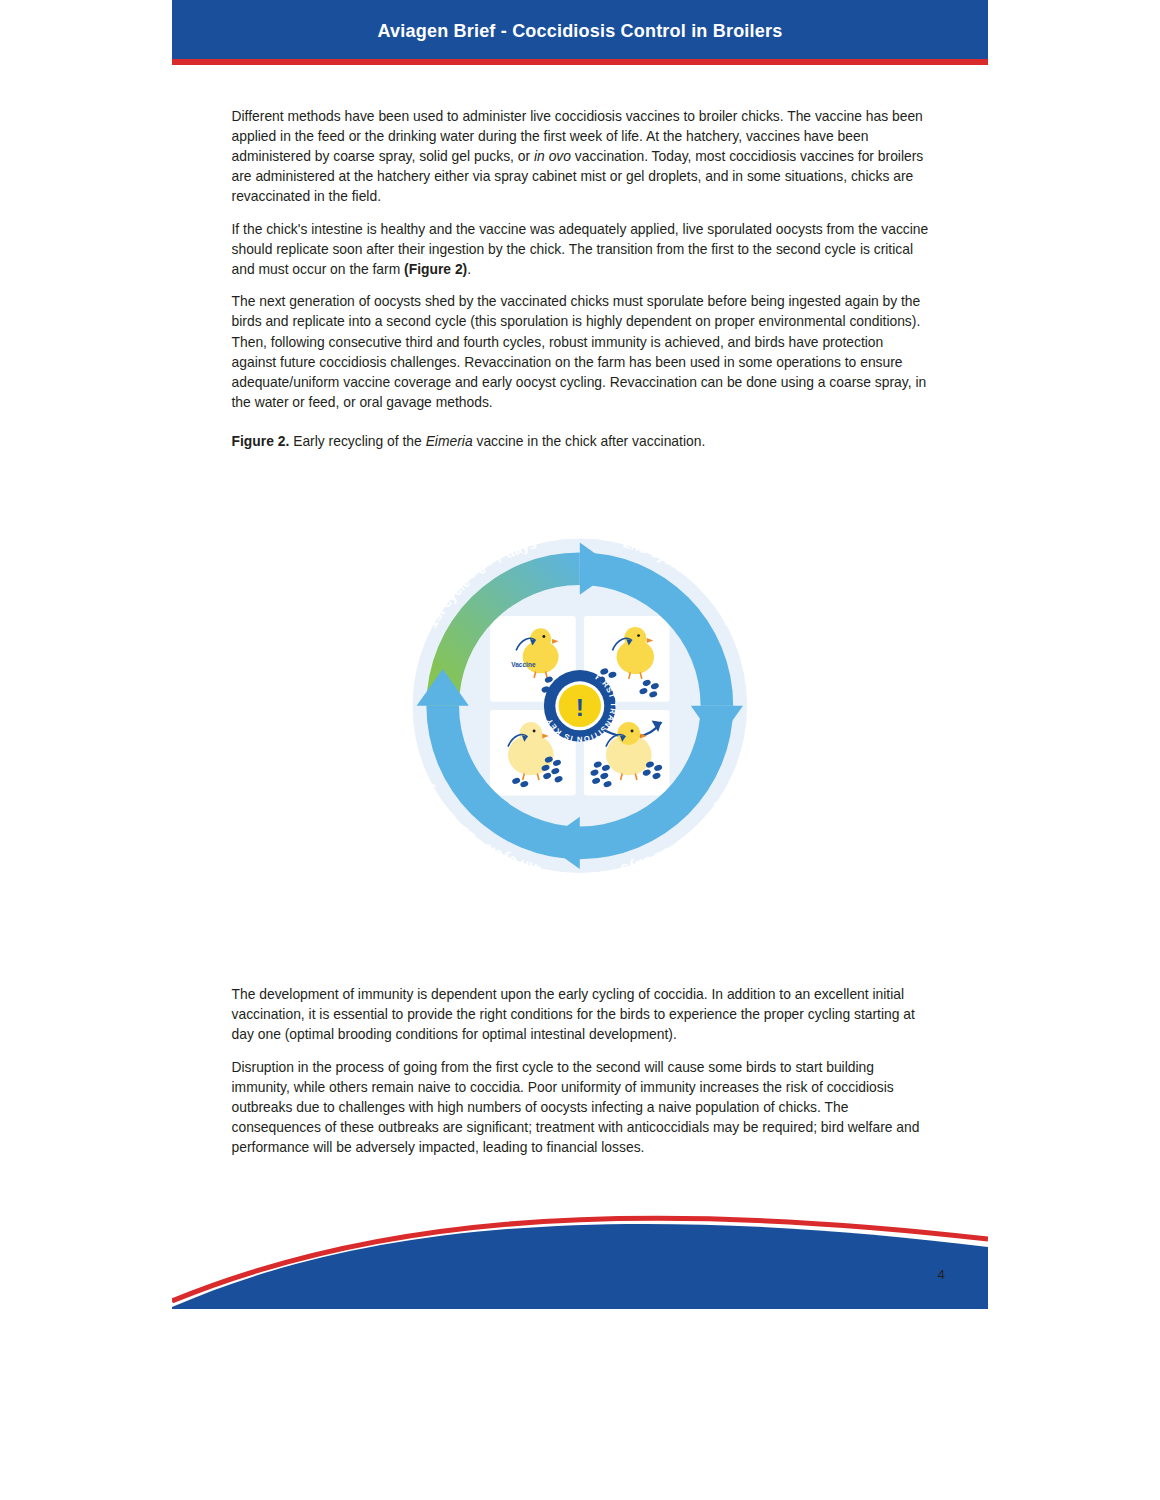Aviagen Brief - Coccidiosis Control in Broilers
Different methods have been used to administer live coccidiosis vaccines to broiler chicks. The vaccine has been applied in the feed or the drinking water during the first week of life. At the hatchery, vaccines have been administered by coarse spray, solid gel pucks, or in ovo vaccination. Today, most coccidiosis vaccines for broilers are administered at the hatchery either via spray cabinet mist or gel droplets, and in some situations, chicks are revaccinated in the field.
If the chick's intestine is healthy and the vaccine was adequately applied, live sporulated oocysts from the vaccine should replicate soon after their ingestion by the chick. The transition from the first to the second cycle is critical and must occur on the farm (Figure 2).
The next generation of oocysts shed by the vaccinated chicks must sporulate before being ingested again by the birds and replicate into a second cycle (this sporulation is highly dependent on proper environmental conditions). Then, following consecutive third and fourth cycles, robust immunity is achieved, and birds have protection against future coccidiosis challenges. Revaccination on the farm has been used in some operations to ensure adequate/uniform vaccine coverage and early oocyst cycling. Revaccination can be done using a coarse spray, in the water or feed, or oral gavage methods.
Figure 2. Early recycling of the Eimeria vaccine in the chick after vaccination.
1st cycle • 0 - 7 days 2nd cycle • 8 - 14 days 3rd cycle • 15 - 21 days 4th cycle • 22 - 28 days ! FIRST TRANSITION IS KEY Vaccine
The development of immunity is dependent upon the early cycling of coccidia. In addition to an excellent initial vaccination, it is essential to provide the right conditions for the birds to experience the proper cycling starting at day one (optimal brooding conditions for optimal intestinal development).
Disruption in the process of going from the first cycle to the second will cause some birds to start building immunity, while others remain naive to coccidia. Poor uniformity of immunity increases the risk of coccidiosis outbreaks due to challenges with high numbers of oocysts infecting a naive population of chicks. The consequences of these outbreaks are significant; treatment with anticoccidials may be required; bird welfare and performance will be adversely impacted, leading to financial losses.
4